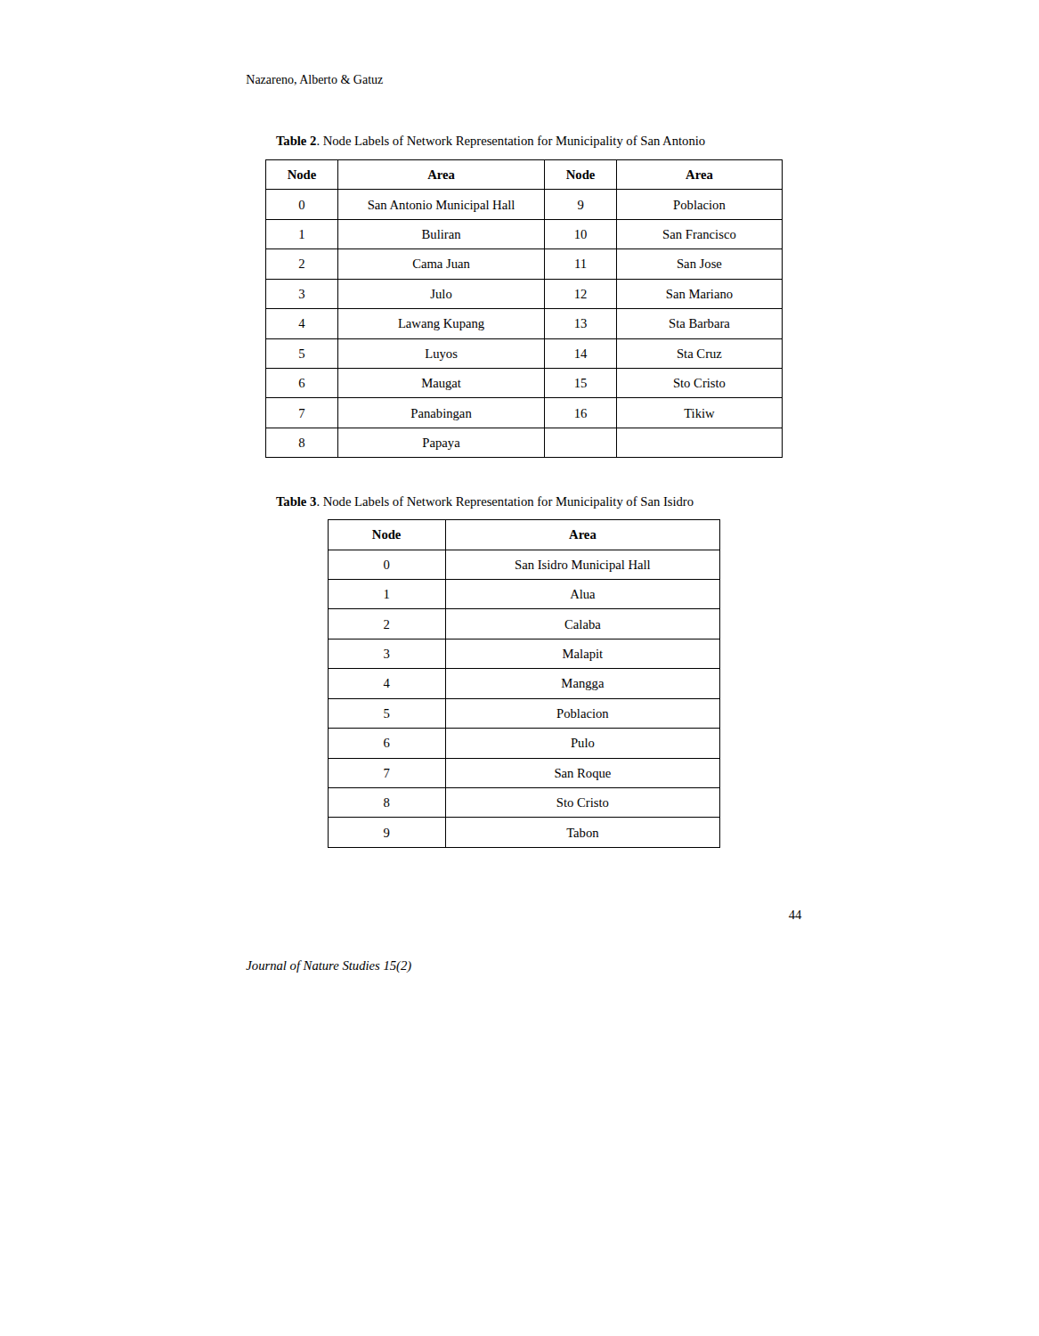Nazareno, Alberto & Gatuz
Table 2. Node Labels of Network Representation for Municipality of San Antonio
| Node | Area | Node | Area |
| --- | --- | --- | --- |
| 0 | San Antonio Municipal Hall | 9 | Poblacion |
| 1 | Buliran | 10 | San Francisco |
| 2 | Cama Juan | 11 | San Jose |
| 3 | Julo | 12 | San Mariano |
| 4 | Lawang Kupang | 13 | Sta Barbara |
| 5 | Luyos | 14 | Sta Cruz |
| 6 | Maugat | 15 | Sto Cristo |
| 7 | Panabingan | 16 | Tikiw |
| 8 | Papaya | | |
Table 3. Node Labels of Network Representation for Municipality of San Isidro
| Node | Area |
| --- | --- |
| 0 | San Isidro Municipal Hall |
| 1 | Alua |
| 2 | Calaba |
| 3 | Malapit |
| 4 | Mangga |
| 5 | Poblacion |
| 6 | Pulo |
| 7 | San Roque |
| 8 | Sto Cristo |
| 9 | Tabon |
44
Journal of Nature Studies 15(2)